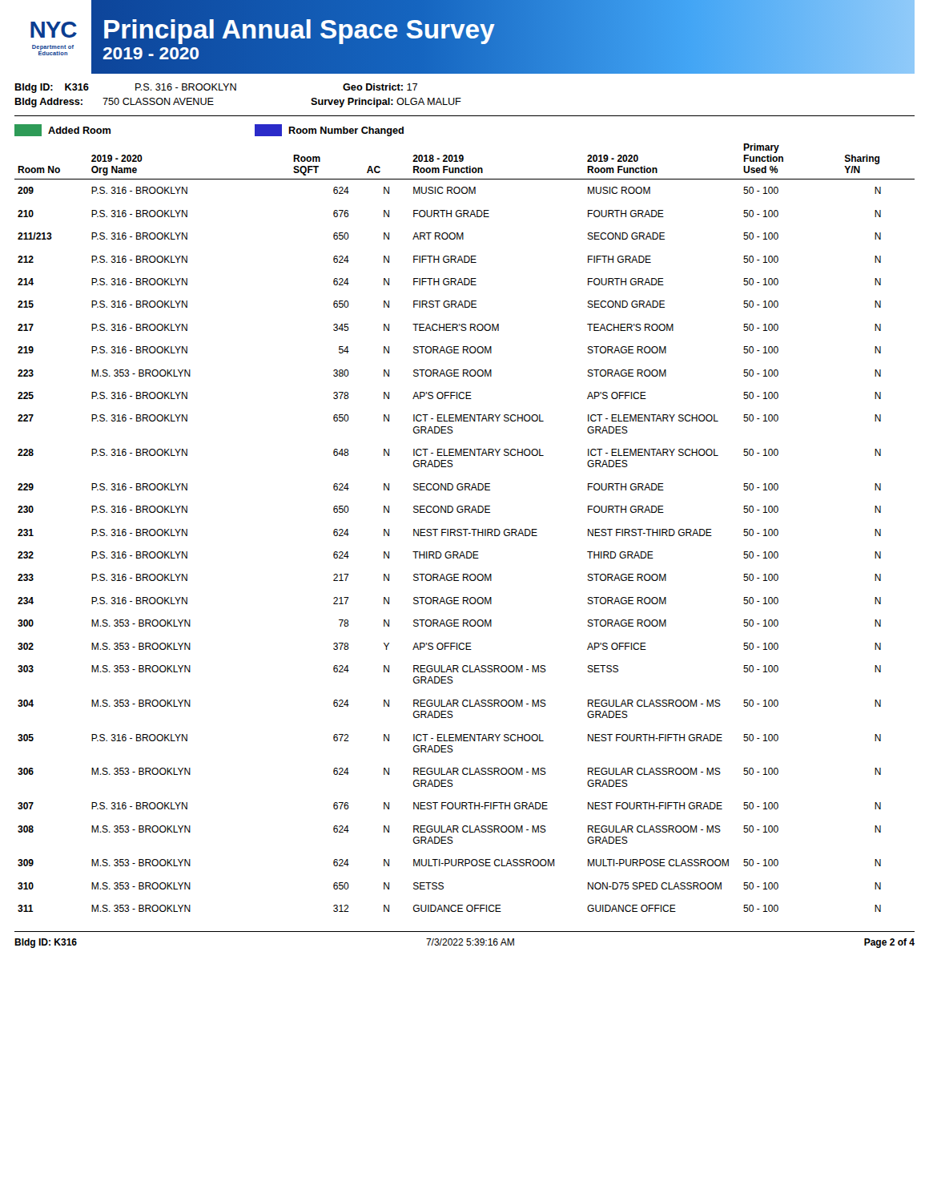NYC
Department of
Education
Principal Annual Space Survey
2019 - 2020
Bldg ID: K316
P.S. 316 - BROOKLYN
Geo District: 17
Bldg Address:
750 CLASSON AVENUE
Survey Principal: OLGA MALUF
Added Room
Room Number Changed
| Room No | 2019 - 2020 Org Name | Room SQFT | AC | 2018 - 2019 Room Function | 2019 - 2020 Room Function | Primary Function Used % | Sharing Y/N |
| --- | --- | --- | --- | --- | --- | --- | --- |
| 209 | P.S. 316 - BROOKLYN | 624 | N | MUSIC ROOM | MUSIC ROOM | 50 - 100 | N |
| 210 | P.S. 316 - BROOKLYN | 676 | N | FOURTH GRADE | FOURTH GRADE | 50 - 100 | N |
| 211/213 | P.S. 316 - BROOKLYN | 650 | N | ART ROOM | SECOND GRADE | 50 - 100 | N |
| 212 | P.S. 316 - BROOKLYN | 624 | N | FIFTH GRADE | FIFTH GRADE | 50 - 100 | N |
| 214 | P.S. 316 - BROOKLYN | 624 | N | FIFTH GRADE | FOURTH GRADE | 50 - 100 | N |
| 215 | P.S. 316 - BROOKLYN | 650 | N | FIRST GRADE | SECOND GRADE | 50 - 100 | N |
| 217 | P.S. 316 - BROOKLYN | 345 | N | TEACHER'S ROOM | TEACHER'S ROOM | 50 - 100 | N |
| 219 | P.S. 316 - BROOKLYN | 54 | N | STORAGE ROOM | STORAGE ROOM | 50 - 100 | N |
| 223 | M.S. 353 - BROOKLYN | 380 | N | STORAGE ROOM | STORAGE ROOM | 50 - 100 | N |
| 225 | P.S. 316 - BROOKLYN | 378 | N | AP'S OFFICE | AP'S OFFICE | 50 - 100 | N |
| 227 | P.S. 316 - BROOKLYN | 650 | N | ICT - ELEMENTARY SCHOOL GRADES | ICT - ELEMENTARY SCHOOL GRADES | 50 - 100 | N |
| 228 | P.S. 316 - BROOKLYN | 648 | N | ICT - ELEMENTARY SCHOOL GRADES | ICT - ELEMENTARY SCHOOL GRADES | 50 - 100 | N |
| 229 | P.S. 316 - BROOKLYN | 624 | N | SECOND GRADE | FOURTH GRADE | 50 - 100 | N |
| 230 | P.S. 316 - BROOKLYN | 650 | N | SECOND GRADE | FOURTH GRADE | 50 - 100 | N |
| 231 | P.S. 316 - BROOKLYN | 624 | N | NEST FIRST-THIRD GRADE | NEST FIRST-THIRD GRADE | 50 - 100 | N |
| 232 | P.S. 316 - BROOKLYN | 624 | N | THIRD GRADE | THIRD GRADE | 50 - 100 | N |
| 233 | P.S. 316 - BROOKLYN | 217 | N | STORAGE ROOM | STORAGE ROOM | 50 - 100 | N |
| 234 | P.S. 316 - BROOKLYN | 217 | N | STORAGE ROOM | STORAGE ROOM | 50 - 100 | N |
| 300 | M.S. 353 - BROOKLYN | 78 | N | STORAGE ROOM | STORAGE ROOM | 50 - 100 | N |
| 302 | M.S. 353 - BROOKLYN | 378 | Y | AP'S OFFICE | AP'S OFFICE | 50 - 100 | N |
| 303 | M.S. 353 - BROOKLYN | 624 | N | REGULAR CLASSROOM - MS GRADES | SETSS | 50 - 100 | N |
| 304 | M.S. 353 - BROOKLYN | 624 | N | REGULAR CLASSROOM - MS GRADES | REGULAR CLASSROOM - MS GRADES | 50 - 100 | N |
| 305 | P.S. 316 - BROOKLYN | 672 | N | ICT - ELEMENTARY SCHOOL GRADES | NEST FOURTH-FIFTH GRADE | 50 - 100 | N |
| 306 | M.S. 353 - BROOKLYN | 624 | N | REGULAR CLASSROOM - MS GRADES | REGULAR CLASSROOM - MS GRADES | 50 - 100 | N |
| 307 | P.S. 316 - BROOKLYN | 676 | N | NEST FOURTH-FIFTH GRADE | NEST FOURTH-FIFTH GRADE | 50 - 100 | N |
| 308 | M.S. 353 - BROOKLYN | 624 | N | REGULAR CLASSROOM - MS GRADES | REGULAR CLASSROOM - MS GRADES | 50 - 100 | N |
| 309 | M.S. 353 - BROOKLYN | 624 | N | MULTI-PURPOSE CLASSROOM | MULTI-PURPOSE CLASSROOM | 50 - 100 | N |
| 310 | M.S. 353 - BROOKLYN | 650 | N | SETSS | NON-D75 SPED CLASSROOM | 50 - 100 | N |
| 311 | M.S. 353 - BROOKLYN | 312 | N | GUIDANCE OFFICE | GUIDANCE OFFICE | 50 - 100 | N |
Bldg ID: K316
7/3/2022 5:39:16 AM
Page 2 of 4